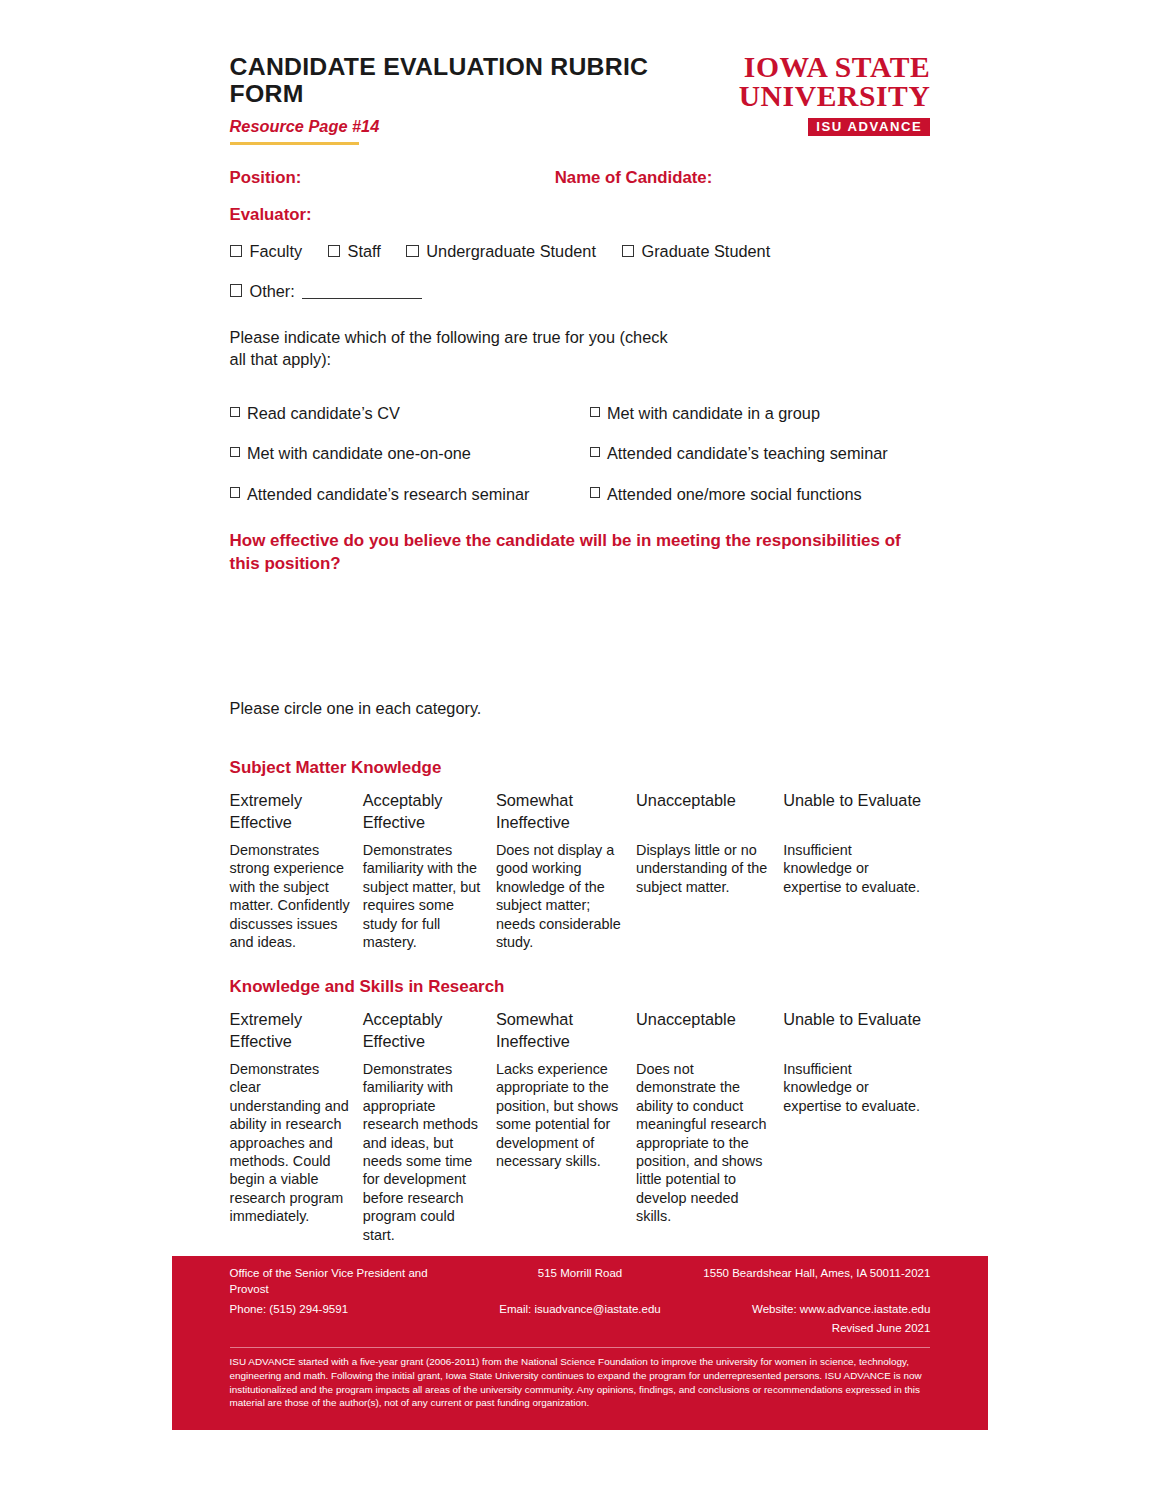Candidate Evaluation Rubric
Form
Resource Page #14
Iowa State University ISU Advance
Position: Name of Candidate:
Evaluator:
Faculty Staff Undergraduate Student Graduate Student Other:
Please indicate which of the following are true for you (check all that apply):
Read candidate’s CV Met with candidate in a group Met with candidate one-on-one Attended candidate’s teaching seminar Attended candidate’s research seminar Attended one/more social functions
How effective do you believe the candidate will be in meeting the responsibilities of this position?
Please circle one in each category.
Subject Matter Knowledge
| Extremely Effective | Acceptably Effective | Somewhat Ineffective | Unacceptable | Unable to Evaluate |
| --- | --- | --- | --- | --- |
| Demonstrates strong experience with the subject matter. Confidently discusses issues and ideas. | Demonstrates familiarity with the subject matter, but requires some study for full mastery. | Does not display a good working knowledge of the subject matter; needs considerable study. | Displays little or no understanding of the subject matter. | Insufficient knowledge or expertise to evaluate. |
Knowledge and Skills in Research
| Extremely Effective | Acceptably Effective | Somewhat Ineffective | Unacceptable | Unable to Evaluate |
| --- | --- | --- | --- | --- |
| Demonstrates clear understanding and ability in research approaches and methods. Could begin a viable research program immediately. | Demonstrates familiarity with appropriate research methods and ideas, but needs some time for development before research program could start. | Lacks experience appropriate to the position, but shows some potential for development of necessary skills. | Does not demonstrate the ability to conduct meaningful research appropriate to the position, and shows little potential to develop needed skills. | Insufficient knowledge or expertise to evaluate. |
Office of the Senior Vice President and Provost
515 Morrill Road
1550 Beardshear Hall, Ames, IA 50011-2021
Phone: (515) 294-9591
Email: isuadvance@iastate.edu
Website: www.advance.iastate.edu
Revised June 2021
ISU ADVANCE started with a five-year grant (2006-2011) from the National Science Foundation to improve the university for women in science, technology, engineering and math. Following the initial grant, Iowa State University continues to expand the program for underrepresented persons. ISU ADVANCE is now institutionalized and the program impacts all areas of the university community. Any opinions, findings, and conclusions or recommendations expressed in this material are those of the author(s), not of any current or past funding organization.